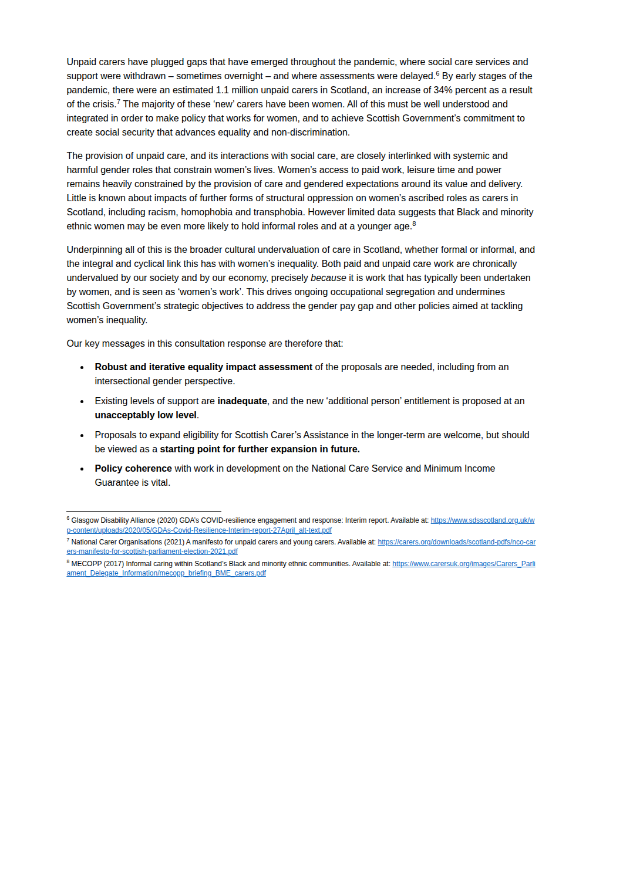Unpaid carers have plugged gaps that have emerged throughout the pandemic, where social care services and support were withdrawn – sometimes overnight – and where assessments were delayed.6 By early stages of the pandemic, there were an estimated 1.1 million unpaid carers in Scotland, an increase of 34% percent as a result of the crisis.7 The majority of these ‘new’ carers have been women. All of this must be well understood and integrated in order to make policy that works for women, and to achieve Scottish Government’s commitment to create social security that advances equality and non-discrimination.
The provision of unpaid care, and its interactions with social care, are closely interlinked with systemic and harmful gender roles that constrain women’s lives. Women’s access to paid work, leisure time and power remains heavily constrained by the provision of care and gendered expectations around its value and delivery. Little is known about impacts of further forms of structural oppression on women’s ascribed roles as carers in Scotland, including racism, homophobia and transphobia. However limited data suggests that Black and minority ethnic women may be even more likely to hold informal roles and at a younger age.8
Underpinning all of this is the broader cultural undervaluation of care in Scotland, whether formal or informal, and the integral and cyclical link this has with women’s inequality. Both paid and unpaid care work are chronically undervalued by our society and by our economy, precisely because it is work that has typically been undertaken by women, and is seen as ‘women’s work’. This drives ongoing occupational segregation and undermines Scottish Government’s strategic objectives to address the gender pay gap and other policies aimed at tackling women’s inequality.
Our key messages in this consultation response are therefore that:
Robust and iterative equality impact assessment of the proposals are needed, including from an intersectional gender perspective.
Existing levels of support are inadequate, and the new ‘additional person’ entitlement is proposed at an unacceptably low level.
Proposals to expand eligibility for Scottish Carer’s Assistance in the longer-term are welcome, but should be viewed as a starting point for further expansion in future.
Policy coherence with work in development on the National Care Service and Minimum Income Guarantee is vital.
6 Glasgow Disability Alliance (2020) GDA’s COVID-resilience engagement and response: Interim report. Available at: https://www.sdsscotland.org.uk/wp-content/uploads/2020/05/GDAs-Covid-Resilience-Interim-report-27April_alt-text.pdf
7 National Carer Organisations (2021) A manifesto for unpaid carers and young carers. Available at: https://carers.org/downloads/scotland-pdfs/nco-carers-manifesto-for-scottish-parliament-election-2021.pdf
8 MECOPP (2017) Informal caring within Scotland’s Black and minority ethnic communities. Available at: https://www.carersuk.org/images/Carers_Parliament_Delegate_Information/mecopp_briefing_BME_carers.pdf